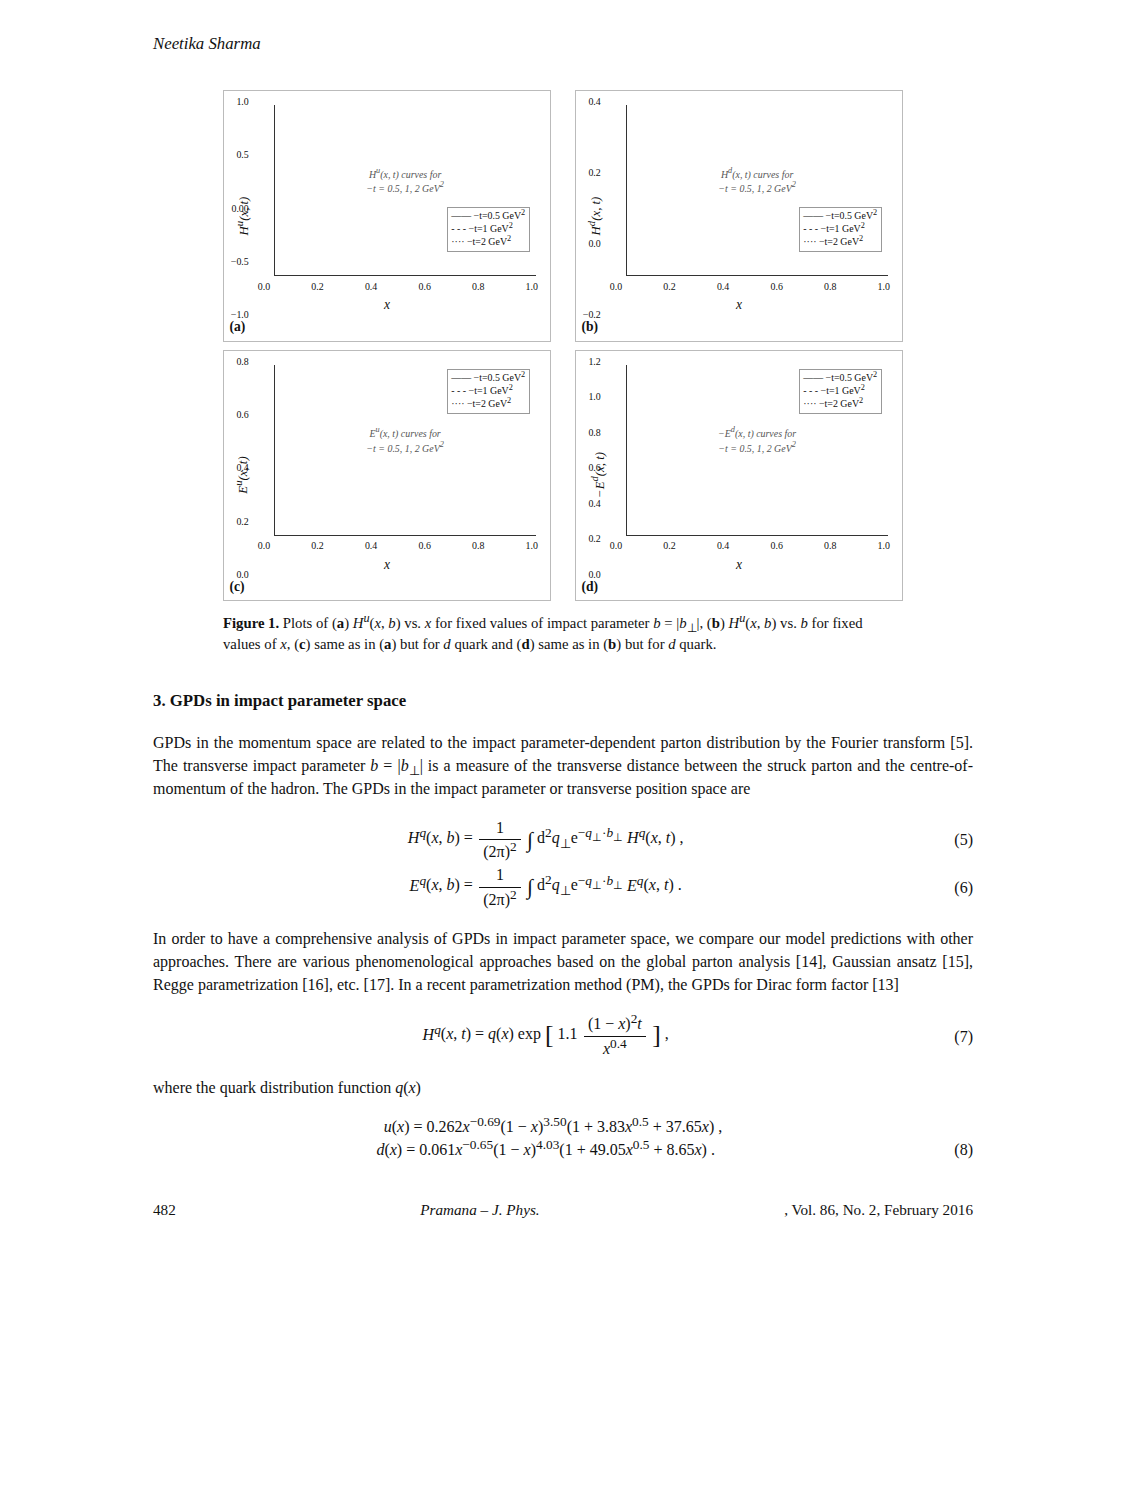Neetika Sharma
1.00.50.00−0.5−1.0
Hu(x, t)
Hu(x, t) curves for
−t = 0.5, 1, 2 GeV2
—— −t=0.5 GeV2
- - - −t=1 GeV2
···· −t=2 GeV2
0.00.20.40.60.81.0
x
(a)
0.40.20.0−0.2
Hd(x, t)
Hd(x, t) curves for
−t = 0.5, 1, 2 GeV2
—— −t=0.5 GeV2
- - - −t=1 GeV2
···· −t=2 GeV2
0.00.20.40.60.81.0
x
(b)
0.80.60.40.20.0
Eu(x, t)
Eu(x, t) curves for
−t = 0.5, 1, 2 GeV2
—— −t=0.5 GeV2
- - - −t=1 GeV2
···· −t=2 GeV2
0.00.20.40.60.81.0
x
(c)
1.21.00.80.60.40.20.0
−Ed(x, t)
−Ed(x, t) curves for
−t = 0.5, 1, 2 GeV2
—— −t=0.5 GeV2
- - - −t=1 GeV2
···· −t=2 GeV2
0.00.20.40.60.81.0
x
(d)
Figure 1. Plots of (a) Hu(x, b) vs. x for fixed values of impact parameter b = |b⊥|, (b) Hu(x, b) vs. b for fixed values of x, (c) same as in (a) but for d quark and (d) same as in (b) but for d quark.
3. GPDs in impact parameter space
GPDs in the momentum space are related to the impact parameter-dependent parton distribution by the Fourier transform [5]. The transverse impact parameter b = |b⊥| is a measure of the transverse distance between the struck parton and the centre-of-momentum of the hadron. The GPDs in the impact parameter or transverse position space are
Hq(x, b) = 1(2π)2 ∫ d2q⊥e−q⊥·b⊥ Hq(x, t) ,
(5)
Eq(x, b) = 1(2π)2 ∫ d2q⊥e−q⊥·b⊥ Eq(x, t) .
(6)
In order to have a comprehensive analysis of GPDs in impact parameter space, we compare our model predictions with other approaches. There are various phenomenological approaches based on the global parton analysis [14], Gaussian ansatz [15], Regge parametrization [16], etc. [17]. In a recent parametrization method (PM), the GPDs for Dirac form factor [13]
Hq(x, t) = q(x) exp [ 1.1 (1 − x)2t x0.4 ] ,
(7)
where the quark distribution function q(x)
u(x) = 0.262x−0.69(1 − x)3.50(1 + 3.83x0.5 + 37.65x) ,
d(x) = 0.061x−0.65(1 − x)4.03(1 + 49.05x0.5 + 8.65x) .
(8)
482 Pramana – J. Phys., Vol. 86, No. 2, February 2016